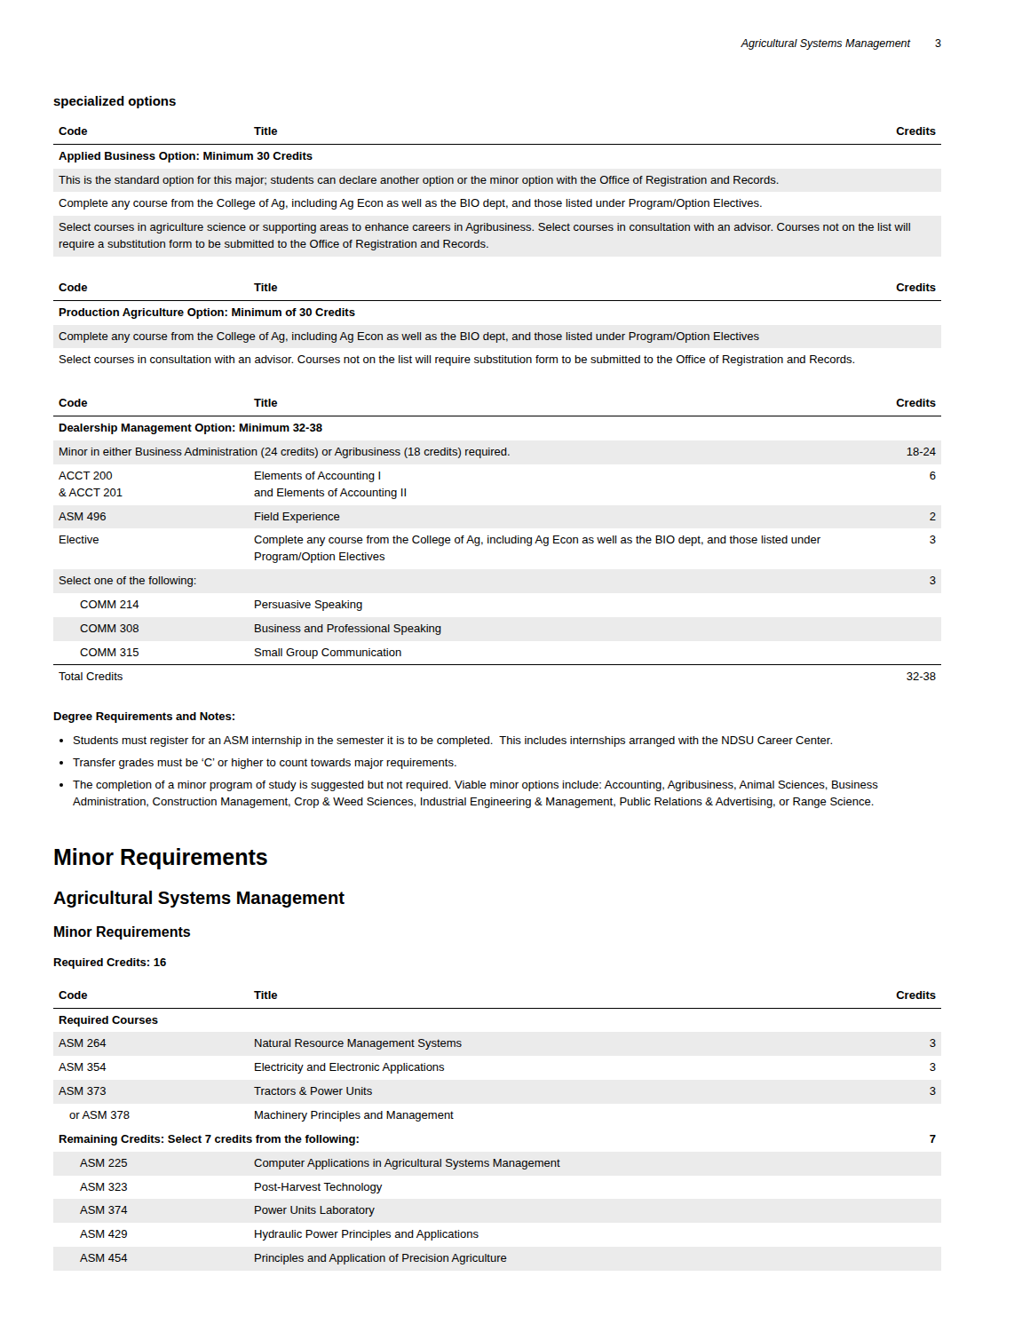Agricultural Systems Management 3
specialized options
| Code | Title | Credits |
| --- | --- | --- |
| Applied Business Option: Minimum 30 Credits |
| This is the standard option for this major; students can declare another option or the minor option with the Office of Registration and Records. |
| Complete any course from the College of Ag, including Ag Econ as well as the BIO dept, and those listed under Program/Option Electives. |
| Select courses in agriculture science or supporting areas to enhance careers in Agribusiness. Select courses in consultation with an advisor. Courses not on the list will require a substitution form to be submitted to the Office of Registration and Records. |
| Code | Title | Credits |
| --- | --- | --- |
| Production Agriculture Option: Minimum of 30 Credits |
| Complete any course from the College of Ag, including Ag Econ as well as the BIO dept, and those listed under Program/Option Electives |
| Select courses in consultation with an advisor. Courses not on the list will require substitution form to be submitted to the Office of Registration and Records. |
| Code | Title | Credits |
| --- | --- | --- |
| Dealership Management Option: Minimum 32-38 |
| Minor in either Business Administration (24 credits) or Agribusiness (18 credits) required. | 18-24 |
| ACCT 200 & ACCT 201 | Elements of Accounting I and Elements of Accounting II | 6 |
| ASM 496 | Field Experience | 2 |
| Elective | Complete any course from the College of Ag, including Ag Econ as well as the BIO dept, and those listed under Program/Option Electives | 3 |
| Select one of the following: | 3 |
| COMM 214 | Persuasive Speaking | |
| COMM 308 | Business and Professional Speaking | |
| COMM 315 | Small Group Communication | |
| Total Credits | 32-38 |
Degree Requirements and Notes:
Students must register for an ASM internship in the semester it is to be completed. This includes internships arranged with the NDSU Career Center.
Transfer grades must be ‘C’ or higher to count towards major requirements.
The completion of a minor program of study is suggested but not required. Viable minor options include: Accounting, Agribusiness, Animal Sciences, Business Administration, Construction Management, Crop & Weed Sciences, Industrial Engineering & Management, Public Relations & Advertising, or Range Science.
Minor Requirements
Agricultural Systems Management
Minor Requirements
Required Credits: 16
| Code | Title | Credits |
| --- | --- | --- |
| Required Courses |
| ASM 264 | Natural Resource Management Systems | 3 |
| ASM 354 | Electricity and Electronic Applications | 3 |
| ASM 373 | Tractors & Power Units | 3 |
| or ASM 378 | Machinery Principles and Management | |
| Remaining Credits: Select 7 credits from the following: | 7 |
| ASM 225 | Computer Applications in Agricultural Systems Management | |
| ASM 323 | Post-Harvest Technology | |
| ASM 374 | Power Units Laboratory | |
| ASM 429 | Hydraulic Power Principles and Applications | |
| ASM 454 | Principles and Application of Precision Agriculture | |